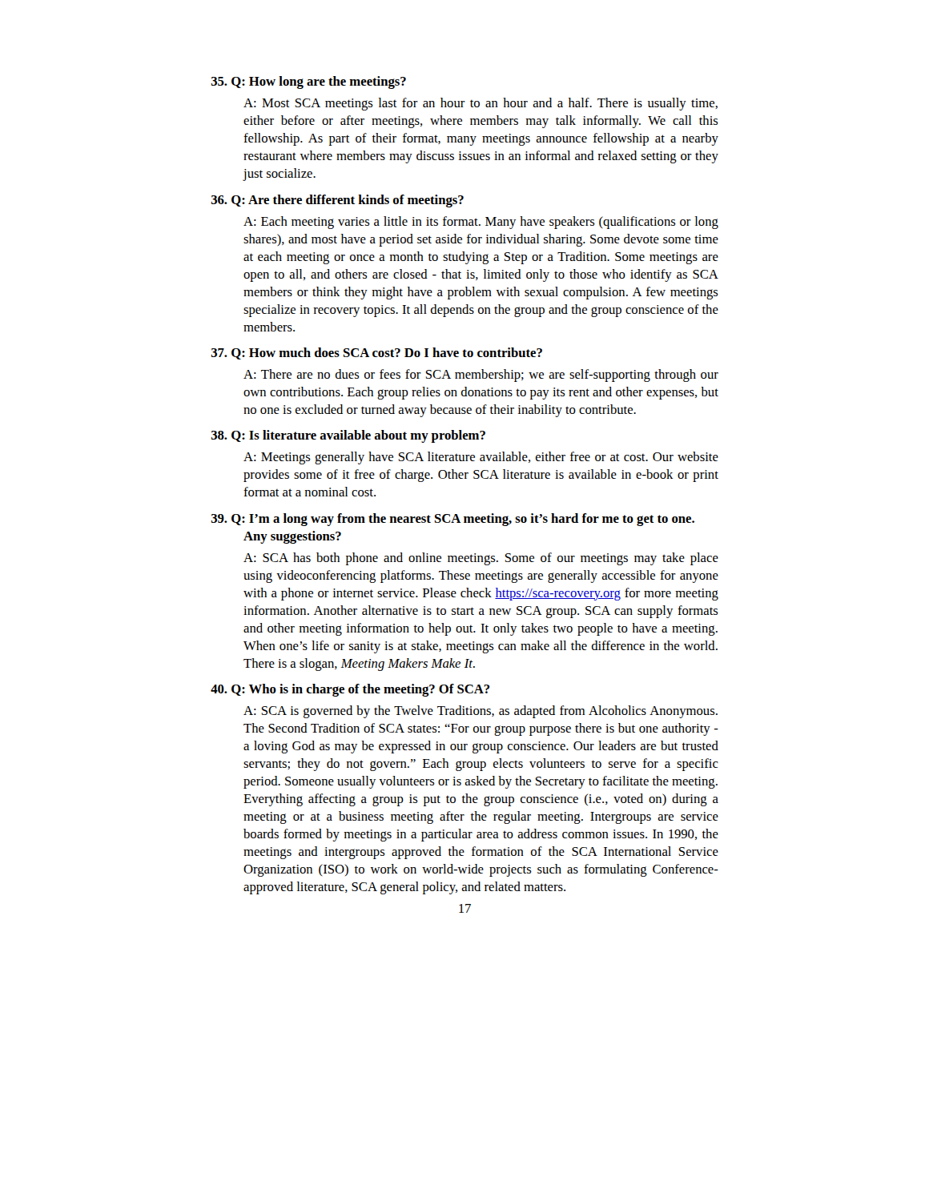35. Q: How long are the meetings?
A: Most SCA meetings last for an hour to an hour and a half. There is usually time, either before or after meetings, where members may talk informally. We call this fellowship. As part of their format, many meetings announce fellowship at a nearby restaurant where members may discuss issues in an informal and relaxed setting or they just socialize.
36. Q: Are there different kinds of meetings?
A: Each meeting varies a little in its format. Many have speakers (qualifications or long shares), and most have a period set aside for individual sharing. Some devote some time at each meeting or once a month to studying a Step or a Tradition. Some meetings are open to all, and others are closed - that is, limited only to those who identify as SCA members or think they might have a problem with sexual compulsion. A few meetings specialize in recovery topics. It all depends on the group and the group conscience of the members.
37. Q: How much does SCA cost? Do I have to contribute?
A: There are no dues or fees for SCA membership; we are self-supporting through our own contributions. Each group relies on donations to pay its rent and other expenses, but no one is excluded or turned away because of their inability to contribute.
38. Q: Is literature available about my problem?
A: Meetings generally have SCA literature available, either free or at cost. Our website provides some of it free of charge. Other SCA literature is available in e-book or print format at a nominal cost.
39. Q: I’m a long way from the nearest SCA meeting, so it’s hard for me to get to one. Any suggestions?
A: SCA has both phone and online meetings. Some of our meetings may take place using videoconferencing platforms. These meetings are generally accessible for anyone with a phone or internet service. Please check https://sca-recovery.org for more meeting information. Another alternative is to start a new SCA group. SCA can supply formats and other meeting information to help out. It only takes two people to have a meeting. When one’s life or sanity is at stake, meetings can make all the difference in the world. There is a slogan, Meeting Makers Make It.
40. Q: Who is in charge of the meeting? Of SCA?
A: SCA is governed by the Twelve Traditions, as adapted from Alcoholics Anonymous. The Second Tradition of SCA states: “For our group purpose there is but one authority - a loving God as may be expressed in our group conscience. Our leaders are but trusted servants; they do not govern.” Each group elects volunteers to serve for a specific period. Someone usually volunteers or is asked by the Secretary to facilitate the meeting. Everything affecting a group is put to the group conscience (i.e., voted on) during a meeting or at a business meeting after the regular meeting. Intergroups are service boards formed by meetings in a particular area to address common issues. In 1990, the meetings and intergroups approved the formation of the SCA International Service Organization (ISO) to work on world-wide projects such as formulating Conference-approved literature, SCA general policy, and related matters.
17